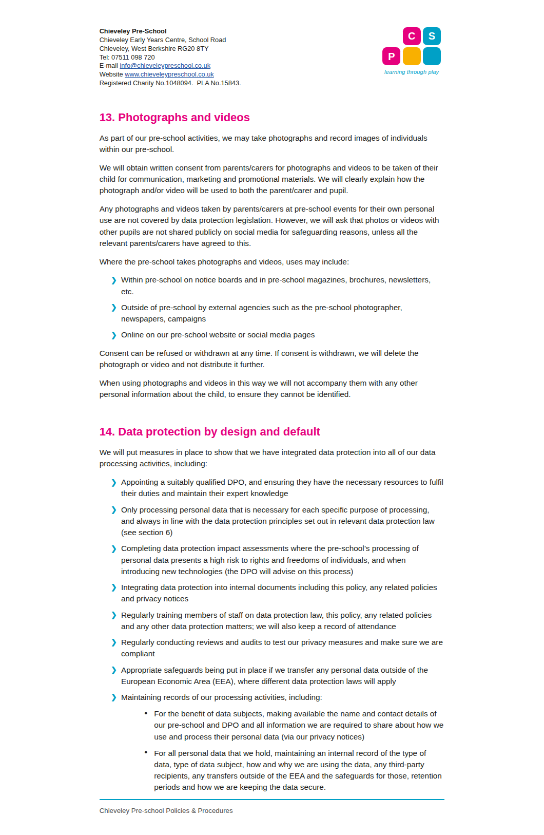Chieveley Pre-School
Chieveley Early Years Centre, School Road
Chieveley, West Berkshire RG20 8TY
Tel: 07511 098 720
E-mail info@chieveleypreschool.co.uk
Website www.chieveleypreschool.co.uk
Registered Charity No.1048094. PLA No.15843.
C
S
P
learning through play
13. Photographs and videos
As part of our pre-school activities, we may take photographs and record images of individuals within our pre-school.
We will obtain written consent from parents/carers for photographs and videos to be taken of their child for communication, marketing and promotional materials. We will clearly explain how the photograph and/or video will be used to both the parent/carer and pupil.
Any photographs and videos taken by parents/carers at pre-school events for their own personal use are not covered by data protection legislation. However, we will ask that photos or videos with other pupils are not shared publicly on social media for safeguarding reasons, unless all the relevant parents/carers have agreed to this.
Where the pre-school takes photographs and videos, uses may include:
Within pre-school on notice boards and in pre-school magazines, brochures, newsletters, etc.
Outside of pre-school by external agencies such as the pre-school photographer, newspapers, campaigns
Online on our pre-school website or social media pages
Consent can be refused or withdrawn at any time. If consent is withdrawn, we will delete the photograph or video and not distribute it further.
When using photographs and videos in this way we will not accompany them with any other personal information about the child, to ensure they cannot be identified.
14. Data protection by design and default
We will put measures in place to show that we have integrated data protection into all of our data processing activities, including:
Appointing a suitably qualified DPO, and ensuring they have the necessary resources to fulfil their duties and maintain their expert knowledge
Only processing personal data that is necessary for each specific purpose of processing, and always in line with the data protection principles set out in relevant data protection law (see section 6)
Completing data protection impact assessments where the pre-school’s processing of personal data presents a high risk to rights and freedoms of individuals, and when introducing new technologies (the DPO will advise on this process)
Integrating data protection into internal documents including this policy, any related policies and privacy notices
Regularly training members of staff on data protection law, this policy, any related policies and any other data protection matters; we will also keep a record of attendance
Regularly conducting reviews and audits to test our privacy measures and make sure we are compliant
Appropriate safeguards being put in place if we transfer any personal data outside of the European Economic Area (EEA), where different data protection laws will apply
Maintaining records of our processing activities, including:
For the benefit of data subjects, making available the name and contact details of our pre-school and DPO and all information we are required to share about how we use and process their personal data (via our privacy notices)
For all personal data that we hold, maintaining an internal record of the type of data, type of data subject, how and why we are using the data, any third-party recipients, any transfers outside of the EEA and the safeguards for those, retention periods and how we are keeping the data secure.
Chieveley Pre-school Policies & Procedures